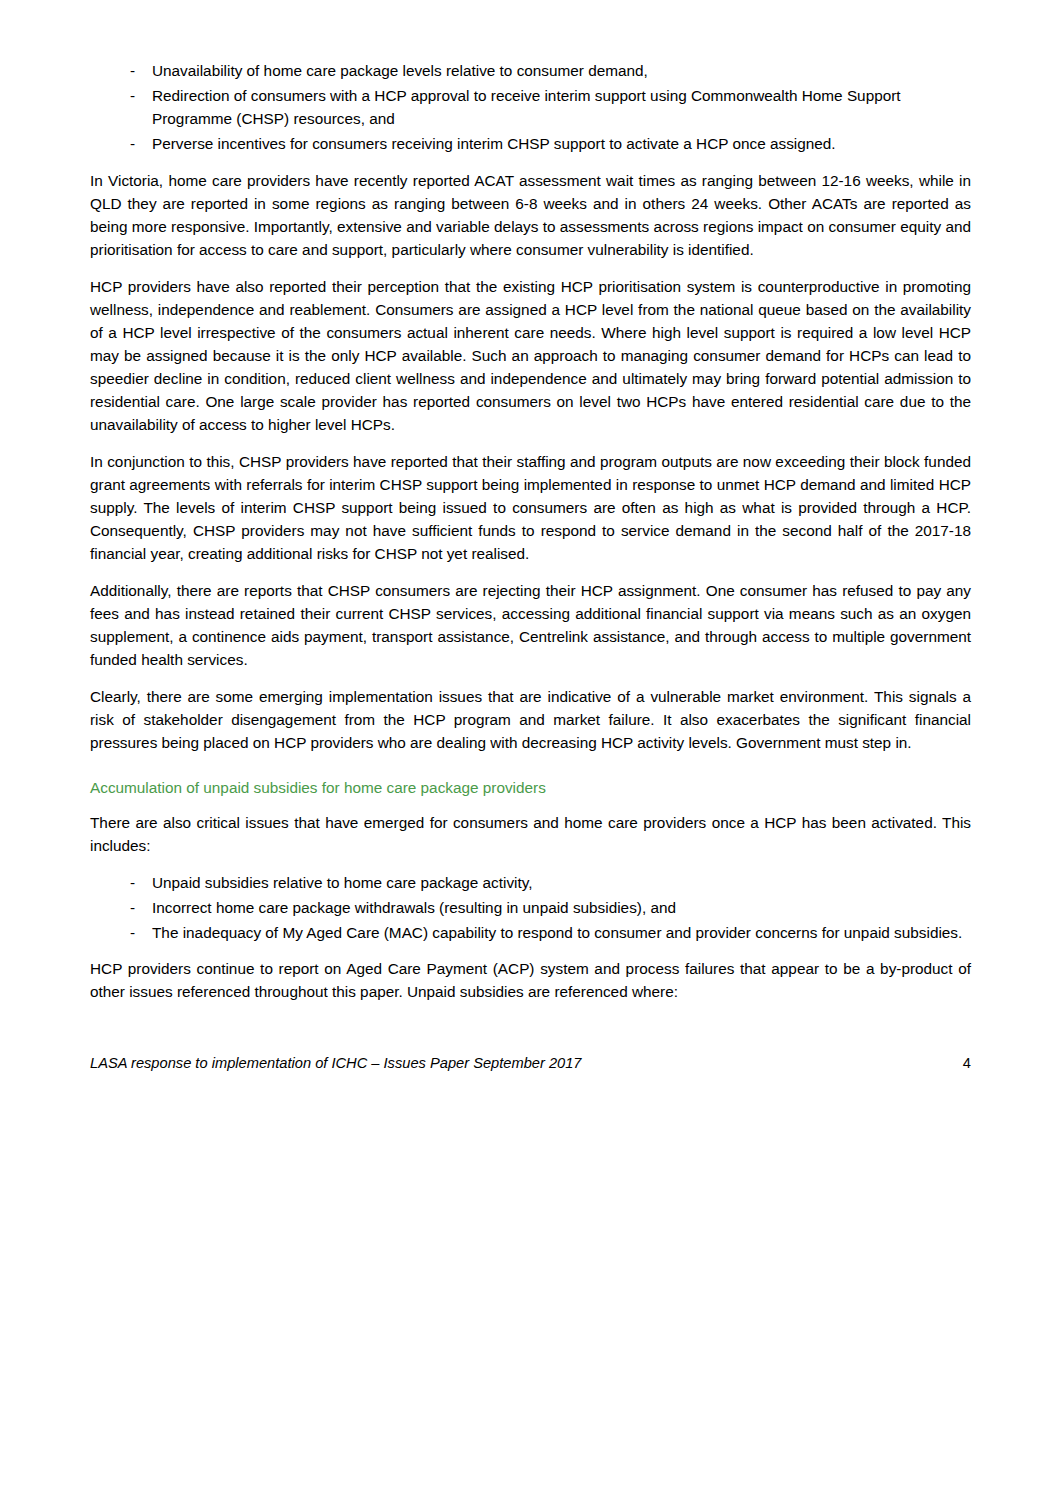Unavailability of home care package levels relative to consumer demand,
Redirection of consumers with a HCP approval to receive interim support using Commonwealth Home Support Programme (CHSP) resources, and
Perverse incentives for consumers receiving interim CHSP support to activate a HCP once assigned.
In Victoria, home care providers have recently reported ACAT assessment wait times as ranging between 12-16 weeks, while in QLD they are reported in some regions as ranging between 6-8 weeks and in others 24 weeks. Other ACATs are reported as being more responsive. Importantly, extensive and variable delays to assessments across regions impact on consumer equity and prioritisation for access to care and support, particularly where consumer vulnerability is identified.
HCP providers have also reported their perception that the existing HCP prioritisation system is counterproductive in promoting wellness, independence and reablement. Consumers are assigned a HCP level from the national queue based on the availability of a HCP level irrespective of the consumers actual inherent care needs. Where high level support is required a low level HCP may be assigned because it is the only HCP available. Such an approach to managing consumer demand for HCPs can lead to speedier decline in condition, reduced client wellness and independence and ultimately may bring forward potential admission to residential care. One large scale provider has reported consumers on level two HCPs have entered residential care due to the unavailability of access to higher level HCPs.
In conjunction to this, CHSP providers have reported that their staffing and program outputs are now exceeding their block funded grant agreements with referrals for interim CHSP support being implemented in response to unmet HCP demand and limited HCP supply. The levels of interim CHSP support being issued to consumers are often as high as what is provided through a HCP. Consequently, CHSP providers may not have sufficient funds to respond to service demand in the second half of the 2017-18 financial year, creating additional risks for CHSP not yet realised.
Additionally, there are reports that CHSP consumers are rejecting their HCP assignment. One consumer has refused to pay any fees and has instead retained their current CHSP services, accessing additional financial support via means such as an oxygen supplement, a continence aids payment, transport assistance, Centrelink assistance, and through access to multiple government funded health services.
Clearly, there are some emerging implementation issues that are indicative of a vulnerable market environment. This signals a risk of stakeholder disengagement from the HCP program and market failure. It also exacerbates the significant financial pressures being placed on HCP providers who are dealing with decreasing HCP activity levels. Government must step in.
Accumulation of unpaid subsidies for home care package providers
There are also critical issues that have emerged for consumers and home care providers once a HCP has been activated. This includes:
Unpaid subsidies relative to home care package activity,
Incorrect home care package withdrawals (resulting in unpaid subsidies), and
The inadequacy of My Aged Care (MAC) capability to respond to consumer and provider concerns for unpaid subsidies.
HCP providers continue to report on Aged Care Payment (ACP) system and process failures that appear to be a by-product of other issues referenced throughout this paper. Unpaid subsidies are referenced where:
LASA response to implementation of ICHC – Issues Paper September 2017 4